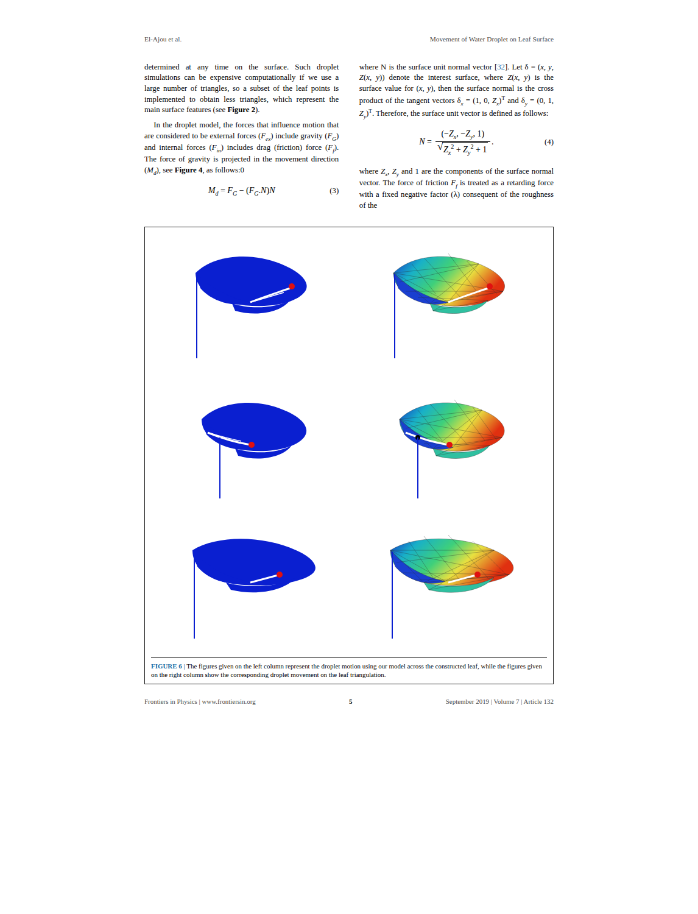El-Ajou et al.
Movement of Water Droplet on Leaf Surface
determined at any time on the surface. Such droplet simulations can be expensive computationally if we use a large number of triangles, so a subset of the leaf points is implemented to obtain less triangles, which represent the main surface features (see Figure 2).
In the droplet model, the forces that influence motion that are considered to be external forces (Fex) include gravity (FG) and internal forces (Fin) includes drag (friction) force (Ff). The force of gravity is projected in the movement direction (Md), see Figure 4, as follows:0
Md = FG − (FG.N)N
(3)
where N is the surface unit normal vector [32]. Let δ = (x, y, Z(x, y)) denote the interest surface, where Z(x, y) is the surface value for (x, y), then the surface normal is the cross product of the tangent vectors δx = (1, 0, Zx)T and δy = (0, 1, Zy)T. Therefore, the surface unit vector is defined as follows:
N = (−Zx, −Zy, 1) Zx2 + Zy2 + 1 .
(4)
where Zx, Zy and 1 are the components of the surface normal vector. The force of friction Ff is treated as a retarding force with a fixed negative factor (λ) consequent of the roughness of the
FIGURE 6 | The figures given on the left column represent the droplet motion using our model across the constructed leaf, while the figures given on the right column show the corresponding droplet movement on the leaf triangulation.
Frontiers in Physics | www.frontiersin.org
5
September 2019 | Volume 7 | Article 132